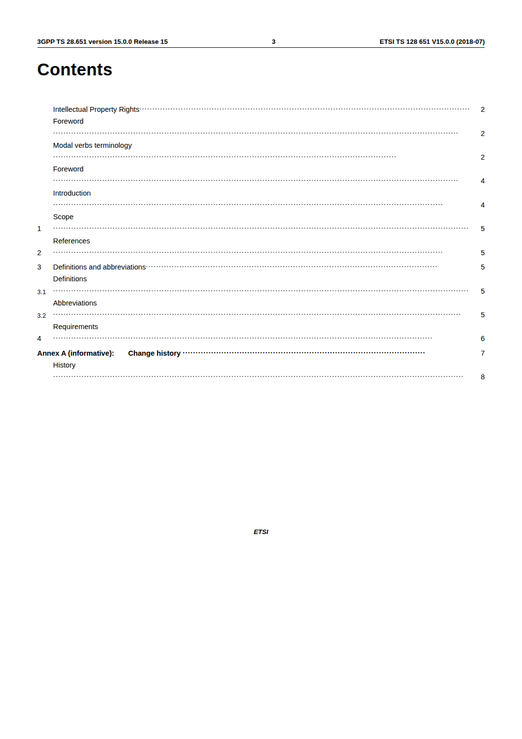3GPP TS 28.651 version 15.0.0 Release 15 3 ETSI TS 128 651 V15.0.0 (2018-07)
Contents
| | Intellectual Property Rights ................................................................................................................................ | 2 |
| | Foreword ............................................................................................................................................................. | 2 |
| | Modal verbs terminology ..................................................................................................................................... | 2 |
| | Foreword ............................................................................................................................................................. | 4 |
| | Introduction ....................................................................................................................................................... | 4 |
| 1 | Scope ................................................................................................................................................................. | 5 |
| 2 | References ....................................................................................................................................................... | 5 |
| 3 | Definitions and abbreviations ................................................................................................................. | 5 |
| 3.1 | Definitions ................................................................................................................................................................. | 5 |
| 3.2 | Abbreviations .............................................................................................................................................................. | 5 |
| 4 | Requirements ................................................................................................................................................... | 6 |
| Annex A (informative): Change history .............................................................................................. | 7 |
| | History ............................................................................................................................................................... | 8 |
ETSI